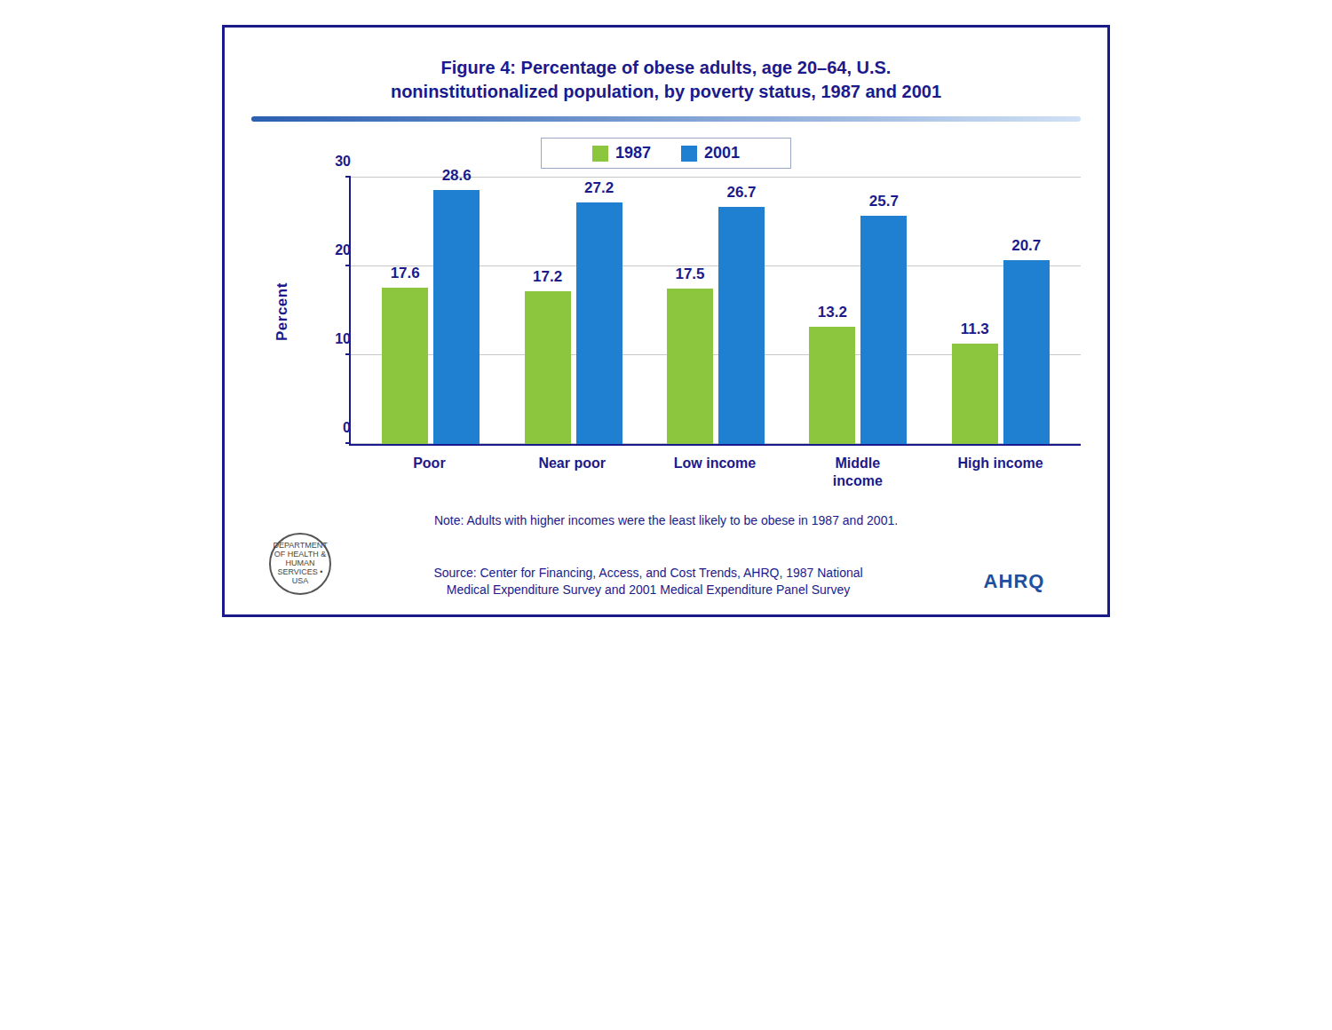Figure 4: Percentage of obese adults, age 20–64, U.S.
noninstitutionalized population, by poverty status, 1987 and 2001
1987 2001
Percent
0
10
20
30
17.6
28.6
17.2
27.2
17.5
26.7
13.2
25.7
11.3
20.7
Poor Near poor Low income Middle
income High income
Note: Adults with higher incomes were the least likely to be obese in 1987 and 2001.
DEPARTMENT OF HEALTH & HUMAN SERVICES • USA
Source: Center for Financing, Access, and Cost Trends, AHRQ, 1987 National
Medical Expenditure Survey and 2001 Medical Expenditure Panel Survey
AHRQ